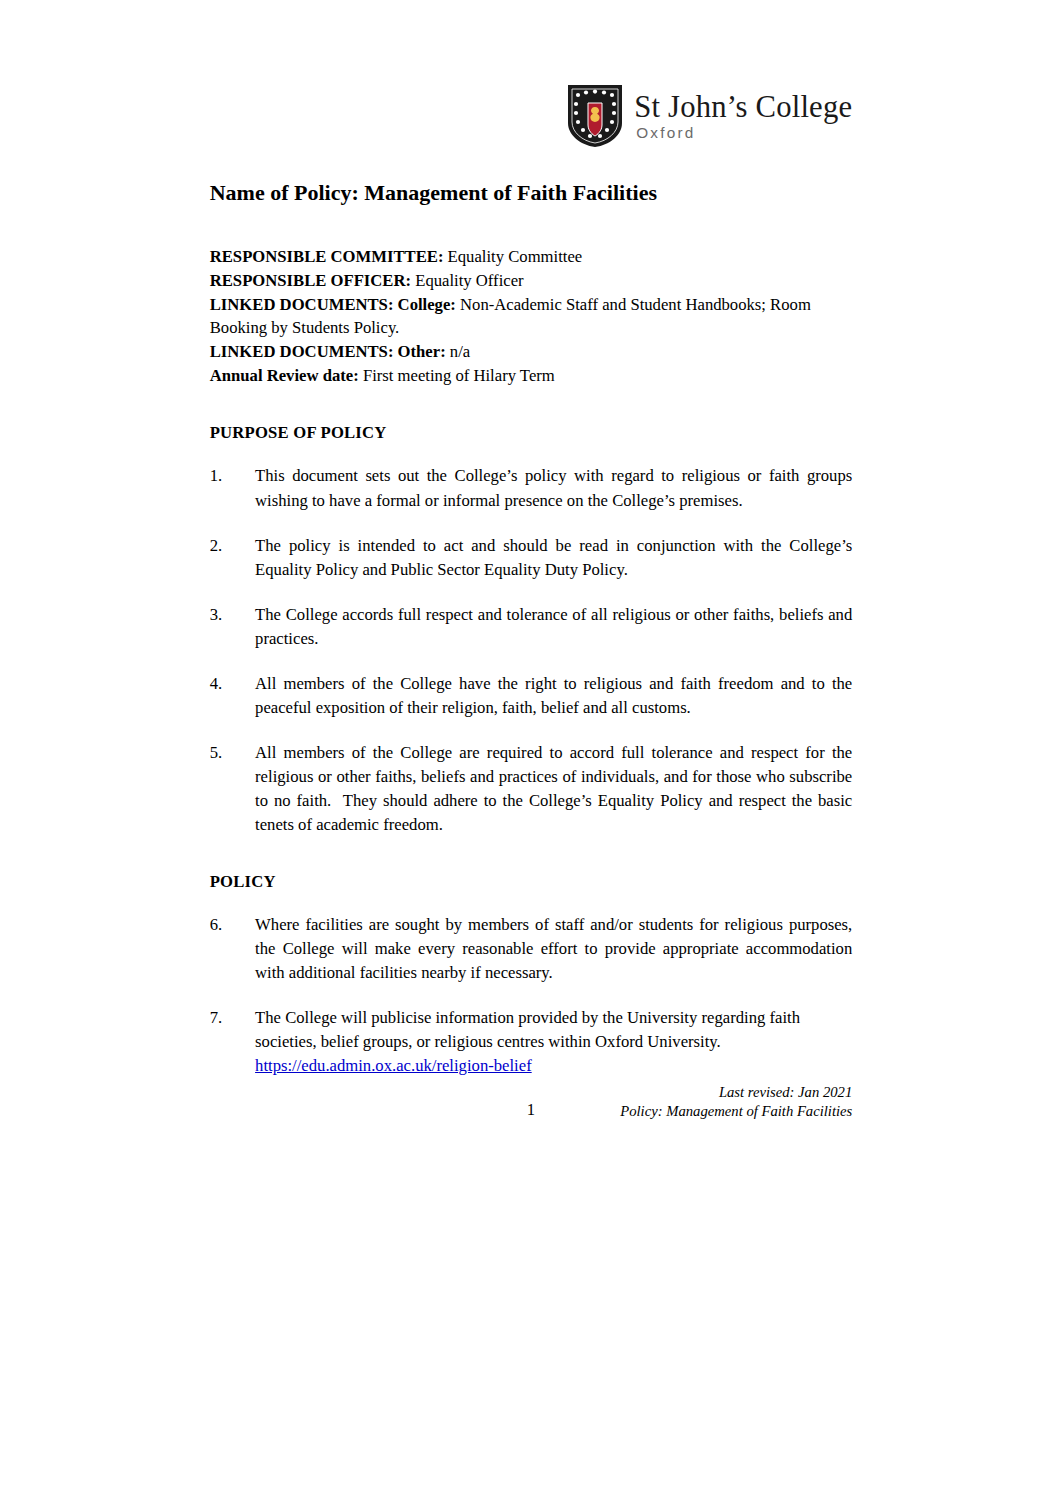St John’s College Oxford
Name of Policy: Management of Faith Facilities
RESPONSIBLE COMMITTEE: Equality Committee
RESPONSIBLE OFFICER: Equality Officer
LINKED DOCUMENTS: College: Non-Academic Staff and Student Handbooks; Room Booking by Students Policy.
LINKED DOCUMENTS: Other: n/a
Annual Review date: First meeting of Hilary Term
PURPOSE OF POLICY
This document sets out the College’s policy with regard to religious or faith groups wishing to have a formal or informal presence on the College’s premises.
The policy is intended to act and should be read in conjunction with the College’s Equality Policy and Public Sector Equality Duty Policy.
The College accords full respect and tolerance of all religious or other faiths, beliefs and practices.
All members of the College have the right to religious and faith freedom and to the peaceful exposition of their religion, faith, belief and all customs.
All members of the College are required to accord full tolerance and respect for the religious or other faiths, beliefs and practices of individuals, and for those who subscribe to no faith. They should adhere to the College’s Equality Policy and respect the basic tenets of academic freedom.
POLICY
Where facilities are sought by members of staff and/or students for religious purposes, the College will make every reasonable effort to provide appropriate accommodation with additional facilities nearby if necessary.
The College will publicise information provided by the University regarding faith societies, belief groups, or religious centres within Oxford University.
https://edu.admin.ox.ac.uk/religion-belief
1
Last revised: Jan 2021
Policy: Management of Faith Facilities